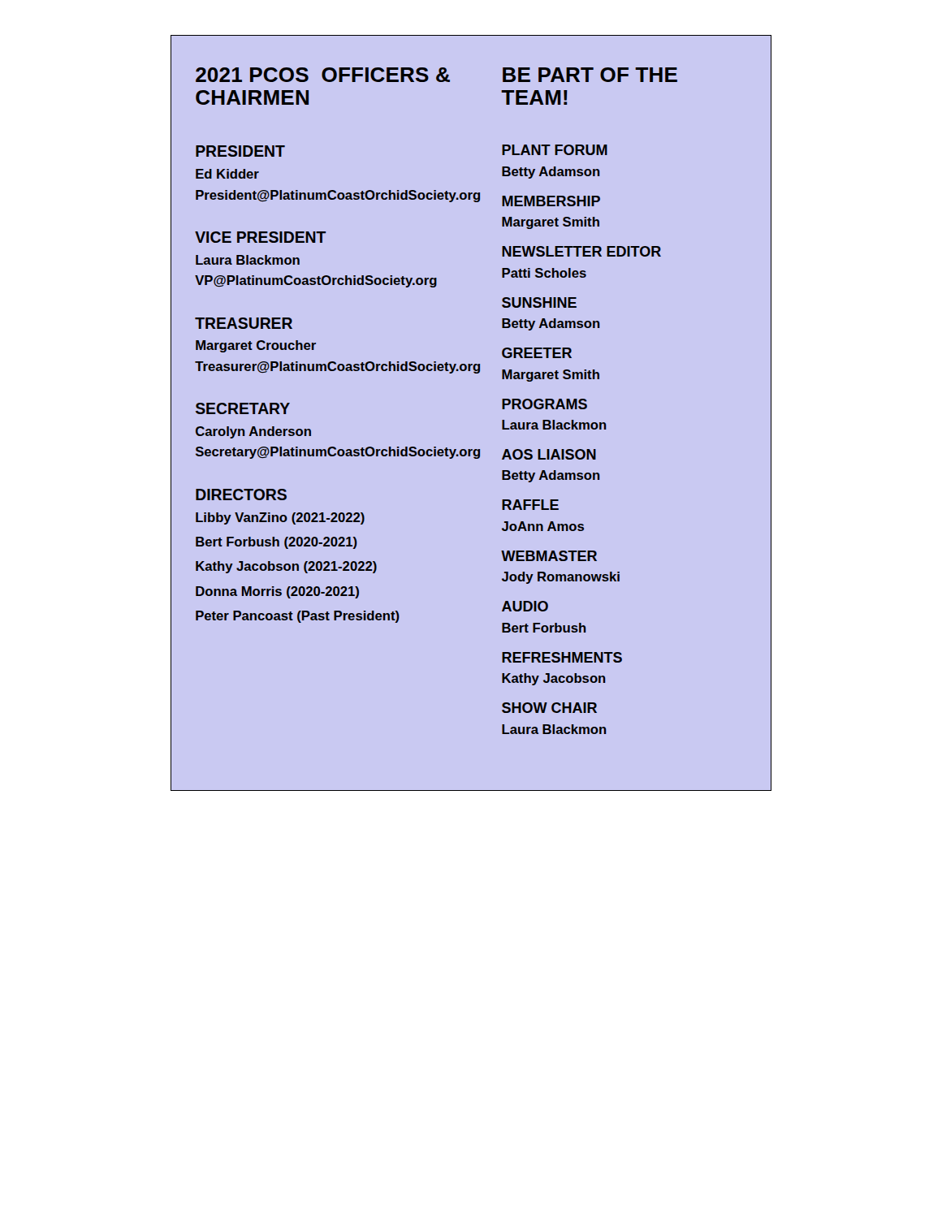2021 PCOS OFFICERS & CHAIRMEN
PRESIDENT
Ed Kidder
President@PlatinumCoastOrchidSociety.org
VICE PRESIDENT
Laura Blackmon
VP@PlatinumCoastOrchidSociety.org
TREASURER
Margaret Croucher
Treasurer@PlatinumCoastOrchidSociety.org
SECRETARY
Carolyn Anderson
Secretary@PlatinumCoastOrchidSociety.org
DIRECTORS
Libby VanZino (2021-2022)
Bert Forbush (2020-2021)
Kathy Jacobson (2021-2022)
Donna Morris (2020-2021)
Peter Pancoast (Past President)
BE PART OF THE TEAM!
PLANT FORUM
Betty Adamson
MEMBERSHIP
Margaret Smith
NEWSLETTER EDITOR
Patti Scholes
SUNSHINE
Betty Adamson
GREETER
Margaret Smith
PROGRAMS
Laura Blackmon
AOS LIAISON
Betty Adamson
RAFFLE
JoAnn Amos
WEBMASTER
Jody Romanowski
AUDIO
Bert Forbush
REFRESHMENTS
Kathy Jacobson
SHOW CHAIR
Laura Blackmon